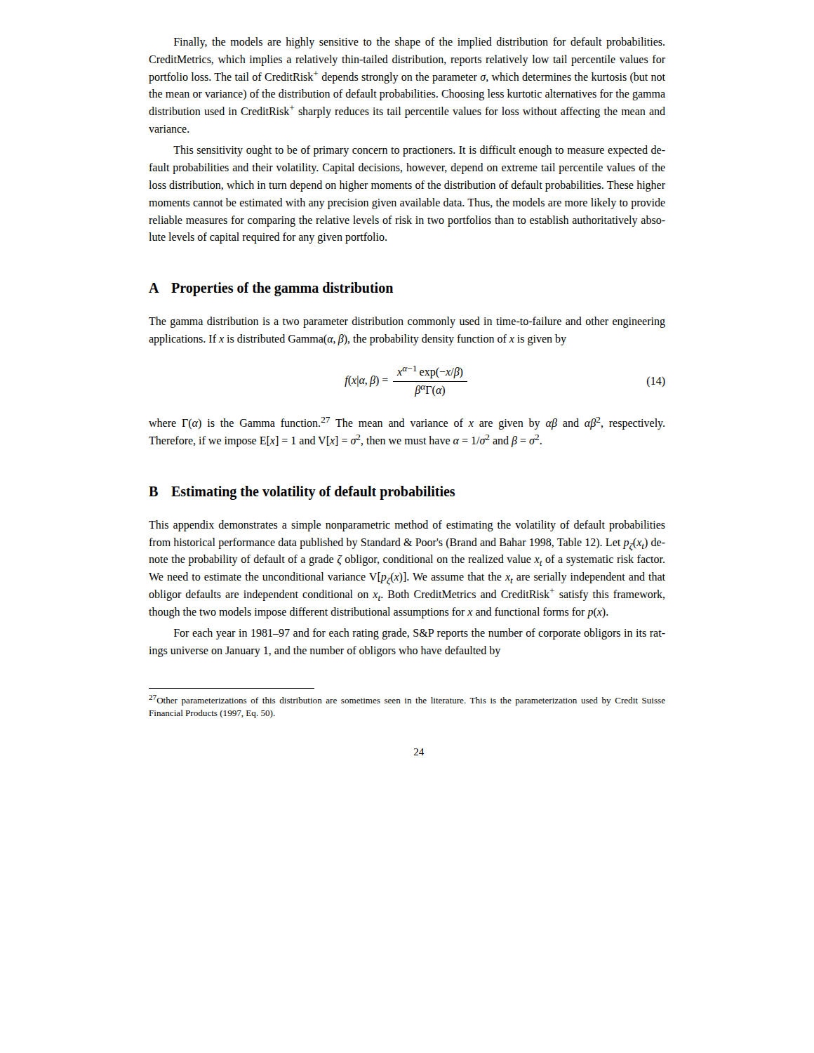Finally, the models are highly sensitive to the shape of the implied distribution for default probabilities. CreditMetrics, which implies a relatively thin-tailed distribution, reports relatively low tail percentile values for portfolio loss. The tail of CreditRisk+ depends strongly on the parameter σ, which determines the kurtosis (but not the mean or variance) of the distribution of default probabilities. Choosing less kurtotic alternatives for the gamma distribution used in CreditRisk+ sharply reduces its tail percentile values for loss without affecting the mean and variance.
This sensitivity ought to be of primary concern to practioners. It is difficult enough to measure expected default probabilities and their volatility. Capital decisions, however, depend on extreme tail percentile values of the loss distribution, which in turn depend on higher moments of the distribution of default probabilities. These higher moments cannot be estimated with any precision given available data. Thus, the models are more likely to provide reliable measures for comparing the relative levels of risk in two portfolios than to establish authoritatively absolute levels of capital required for any given portfolio.
AProperties of the gamma distribution
The gamma distribution is a two parameter distribution commonly used in time-to-failure and other engineering applications. If x is distributed Gamma(α, β), the probability density function of x is given by
f(x|α, β) = xα−1 exp(−x/β) βαΓ(α) (14)
where Γ(α) is the Gamma function.27 The mean and variance of x are given by αβ and αβ2, respectively. Therefore, if we impose E[x] = 1 and V[x] = σ2, then we must have α = 1/σ2 and β = σ2.
BEstimating the volatility of default probabilities
This appendix demonstrates a simple nonparametric method of estimating the volatility of default probabilities from historical performance data published by Standard & Poor's (Brand and Bahar 1998, Table 12). Let pζ(xt) denote the probability of default of a grade ζ obligor, conditional on the realized value xt of a systematic risk factor. We need to estimate the unconditional variance V[pζ(x)]. We assume that the xt are serially independent and that obligor defaults are independent conditional on xt. Both CreditMetrics and CreditRisk+ satisfy this framework, though the two models impose different distributional assumptions for x and functional forms for p(x).
For each year in 1981–97 and for each rating grade, S&P reports the number of corporate obligors in its ratings universe on January 1, and the number of obligors who have defaulted by
27Other parameterizations of this distribution are sometimes seen in the literature. This is the parameterization used by Credit Suisse Financial Products (1997, Eq. 50).
24